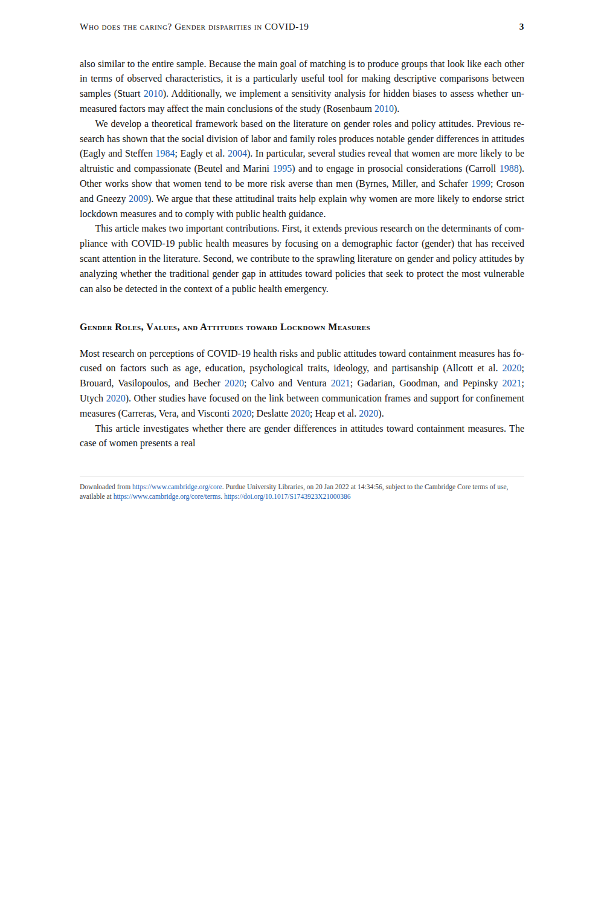Who does the caring? Gender disparities in COVID-19 3
also similar to the entire sample. Because the main goal of matching is to produce groups that look like each other in terms of observed characteristics, it is a particularly useful tool for making descriptive comparisons between samples (Stuart 2010). Additionally, we implement a sensitivity analysis for hidden biases to assess whether unmeasured factors may affect the main conclusions of the study (Rosenbaum 2010).
We develop a theoretical framework based on the literature on gender roles and policy attitudes. Previous research has shown that the social division of labor and family roles produces notable gender differences in attitudes (Eagly and Steffen 1984; Eagly et al. 2004). In particular, several studies reveal that women are more likely to be altruistic and compassionate (Beutel and Marini 1995) and to engage in prosocial considerations (Carroll 1988). Other works show that women tend to be more risk averse than men (Byrnes, Miller, and Schafer 1999; Croson and Gneezy 2009). We argue that these attitudinal traits help explain why women are more likely to endorse strict lockdown measures and to comply with public health guidance.
This article makes two important contributions. First, it extends previous research on the determinants of compliance with COVID-19 public health measures by focusing on a demographic factor (gender) that has received scant attention in the literature. Second, we contribute to the sprawling literature on gender and policy attitudes by analyzing whether the traditional gender gap in attitudes toward policies that seek to protect the most vulnerable can also be detected in the context of a public health emergency.
Gender Roles, Values, and Attitudes toward Lockdown Measures
Most research on perceptions of COVID-19 health risks and public attitudes toward containment measures has focused on factors such as age, education, psychological traits, ideology, and partisanship (Allcott et al. 2020; Brouard, Vasilopoulos, and Becher 2020; Calvo and Ventura 2021; Gadarian, Goodman, and Pepinsky 2021; Utych 2020). Other studies have focused on the link between communication frames and support for confinement measures (Carreras, Vera, and Visconti 2020; Deslatte 2020; Heap et al. 2020).
This article investigates whether there are gender differences in attitudes toward containment measures. The case of women presents a real
Downloaded from https://www.cambridge.org/core. Purdue University Libraries, on 20 Jan 2022 at 14:34:56, subject to the Cambridge Core terms of use, available at https://www.cambridge.org/core/terms. https://doi.org/10.1017/S1743923X21000386